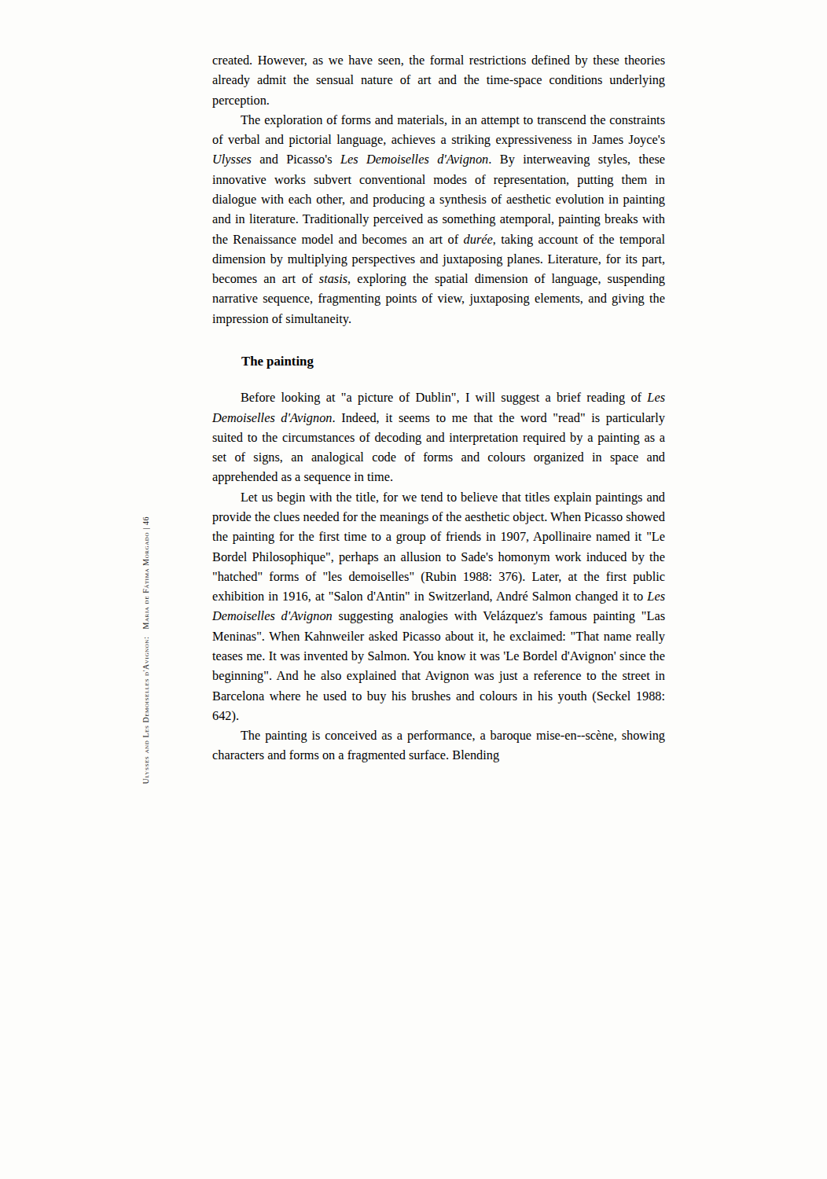Ulysses and Les Demoiselles d'Avignon: Maria de Fátima Morgado | 46
created. However, as we have seen, the formal restrictions defined by these theories already admit the sensual nature of art and the time-space conditions underlying perception.
The exploration of forms and materials, in an attempt to transcend the constraints of verbal and pictorial language, achieves a striking expressiveness in James Joyce's Ulysses and Picasso's Les Demoiselles d'Avignon. By interweaving styles, these innovative works subvert conventional modes of representation, putting them in dialogue with each other, and producing a synthesis of aesthetic evolution in painting and in literature. Traditionally perceived as something atemporal, painting breaks with the Renaissance model and becomes an art of durée, taking account of the temporal dimension by multiplying perspectives and juxtaposing planes. Literature, for its part, becomes an art of stasis, exploring the spatial dimension of language, suspending narrative sequence, fragmenting points of view, juxtaposing elements, and giving the impression of simultaneity.
The painting
Before looking at "a picture of Dublin", I will suggest a brief reading of Les Demoiselles d'Avignon. Indeed, it seems to me that the word "read" is particularly suited to the circumstances of decoding and interpretation required by a painting as a set of signs, an analogical code of forms and colours organized in space and apprehended as a sequence in time.
Let us begin with the title, for we tend to believe that titles explain paintings and provide the clues needed for the meanings of the aesthetic object. When Picasso showed the painting for the first time to a group of friends in 1907, Apollinaire named it "Le Bordel Philosophique", perhaps an allusion to Sade's homonym work induced by the "hatched" forms of "les demoiselles" (Rubin 1988: 376). Later, at the first public exhibition in 1916, at "Salon d'Antin" in Switzerland, André Salmon changed it to Les Demoiselles d'Avignon suggesting analogies with Velázquez's famous painting "Las Meninas". When Kahnweiler asked Picasso about it, he exclaimed: "That name really teases me. It was invented by Salmon. You know it was 'Le Bordel d'Avignon' since the beginning". And he also explained that Avignon was just a reference to the street in Barcelona where he used to buy his brushes and colours in his youth (Seckel 1988: 642).
The painting is conceived as a performance, a baroque mise-en--scène, showing characters and forms on a fragmented surface. Blending